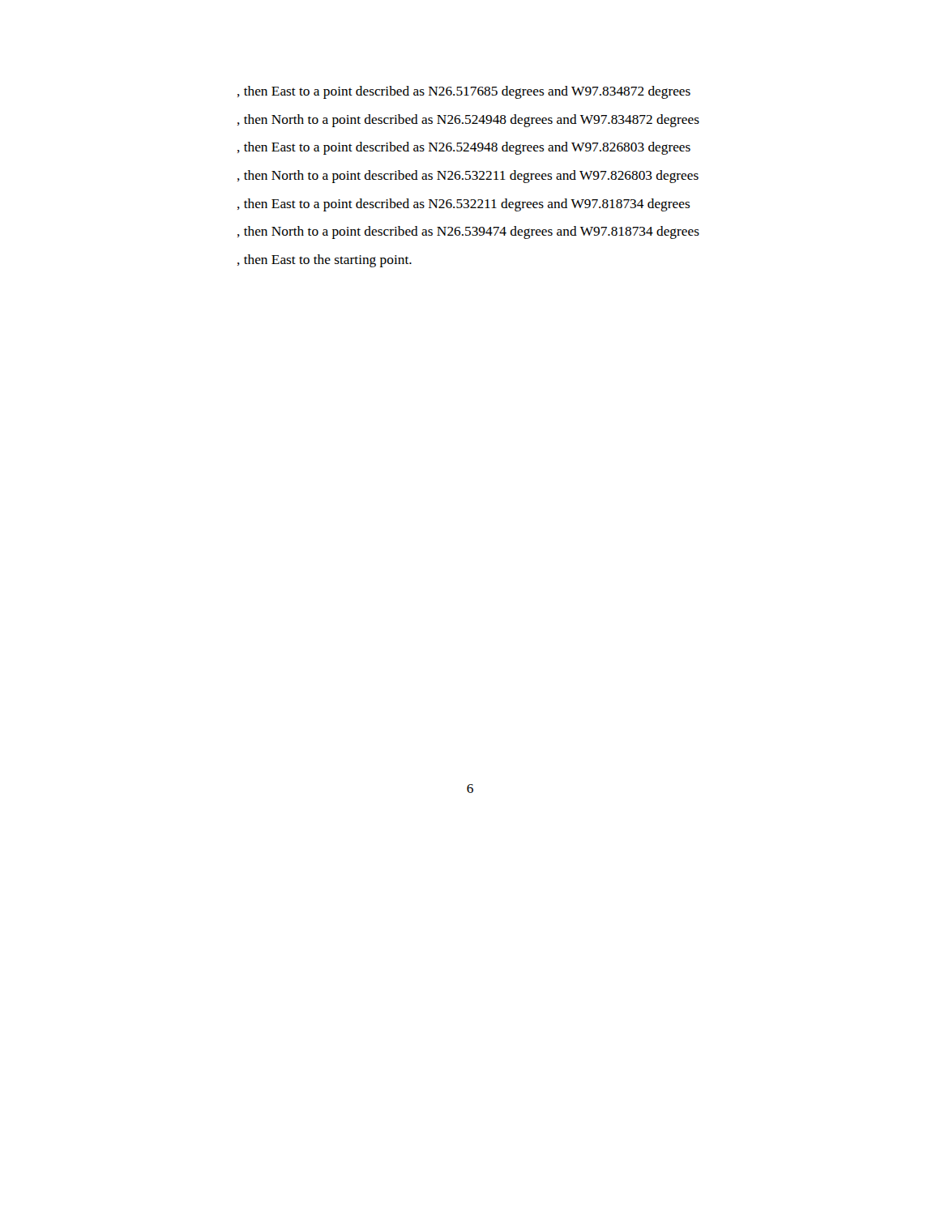, then East to a point described as N26.517685 degrees and W97.834872 degrees
, then North to a point described as N26.524948 degrees and W97.834872 degrees
, then East to a point described as N26.524948 degrees and W97.826803 degrees
, then North to a point described as N26.532211 degrees and W97.826803 degrees
, then East to a point described as N26.532211 degrees and W97.818734 degrees
, then North to a point described as N26.539474 degrees and W97.818734 degrees
, then East to the starting point.
6